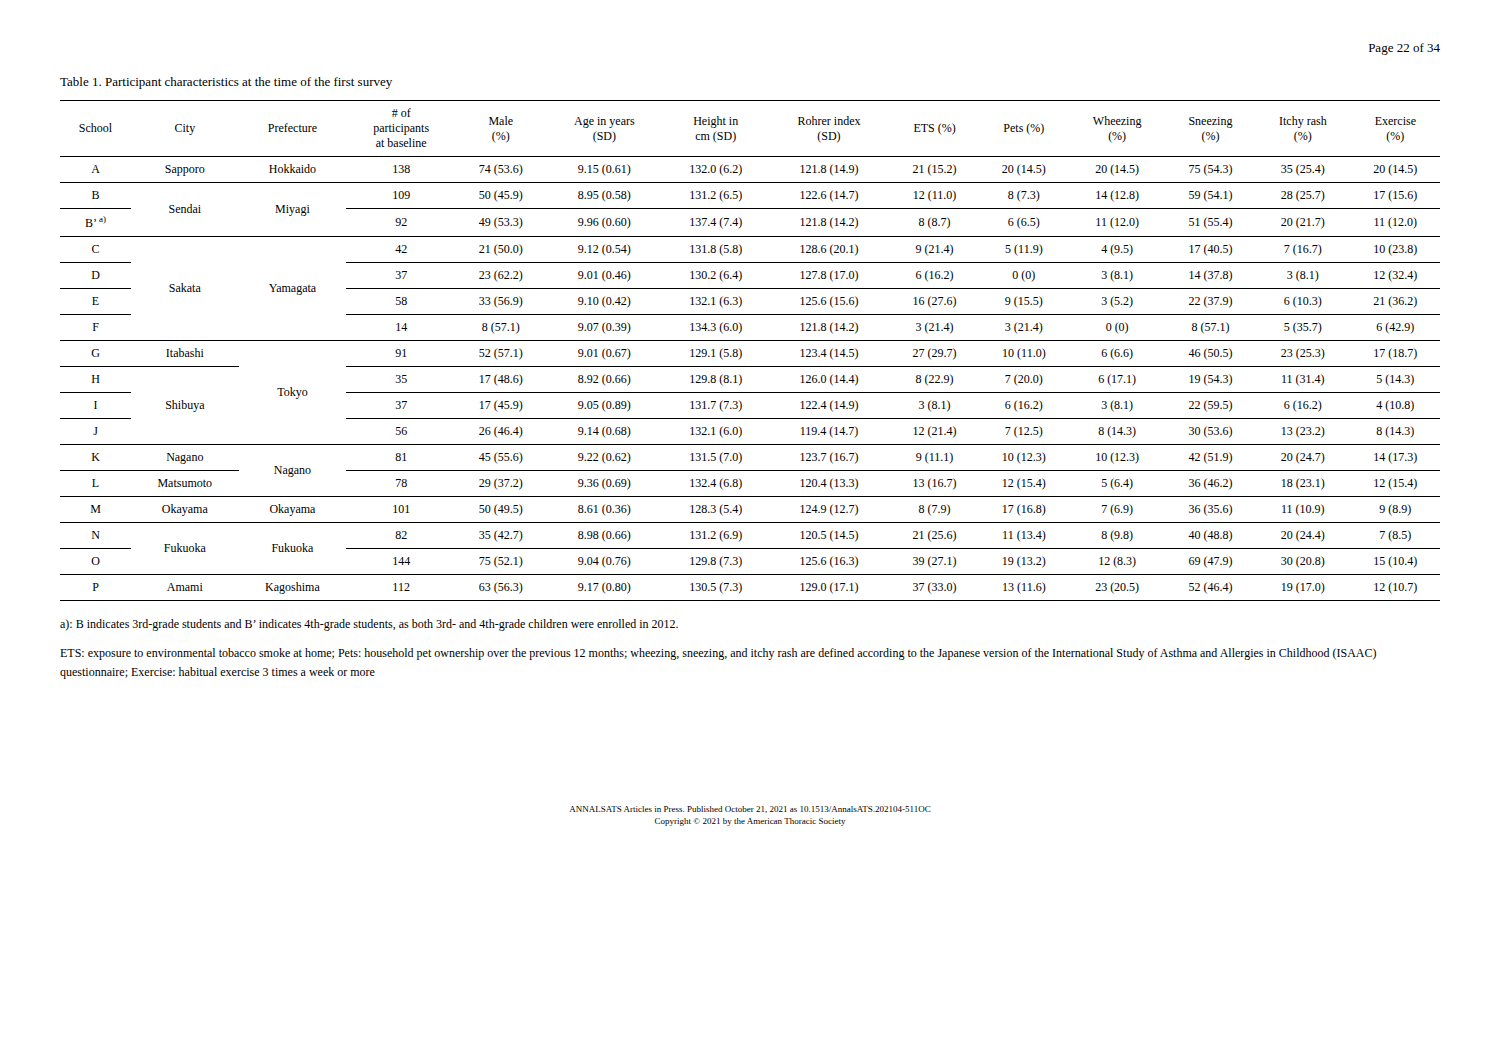Page 22 of 34
Table 1. Participant characteristics at the time of the first survey
| School | City | Prefecture | # of participants at baseline | Male (%) | Age in years (SD) | Height in cm (SD) | Rohrer index (SD) | ETS (%) | Pets (%) | Wheezing (%) | Sneezing (%) | Itchy rash (%) | Exercise (%) |
| --- | --- | --- | --- | --- | --- | --- | --- | --- | --- | --- | --- | --- | --- |
| A | Sapporo | Hokkaido | 138 | 74 (53.6) | 9.15 (0.61) | 132.0 (6.2) | 121.8 (14.9) | 21 (15.2) | 20 (14.5) | 20 (14.5) | 75 (54.3) | 35 (25.4) | 20 (14.5) |
| B | Sendai | Miyagi | 109 | 50 (45.9) | 8.95 (0.58) | 131.2 (6.5) | 122.6 (14.7) | 12 (11.0) | 8 (7.3) | 14 (12.8) | 59 (54.1) | 28 (25.7) | 17 (15.6) |
| B’ a) | 92 | 49 (53.3) | 9.96 (0.60) | 137.4 (7.4) | 121.8 (14.2) | 8 (8.7) | 6 (6.5) | 11 (12.0) | 51 (55.4) | 20 (21.7) | 11 (12.0) |
| C | Sakata | Yamagata | 42 | 21 (50.0) | 9.12 (0.54) | 131.8 (5.8) | 128.6 (20.1) | 9 (21.4) | 5 (11.9) | 4 (9.5) | 17 (40.5) | 7 (16.7) | 10 (23.8) |
| D | 37 | 23 (62.2) | 9.01 (0.46) | 130.2 (6.4) | 127.8 (17.0) | 6 (16.2) | 0 (0) | 3 (8.1) | 14 (37.8) | 3 (8.1) | 12 (32.4) |
| E | 58 | 33 (56.9) | 9.10 (0.42) | 132.1 (6.3) | 125.6 (15.6) | 16 (27.6) | 9 (15.5) | 3 (5.2) | 22 (37.9) | 6 (10.3) | 21 (36.2) |
| F | 14 | 8 (57.1) | 9.07 (0.39) | 134.3 (6.0) | 121.8 (14.2) | 3 (21.4) | 3 (21.4) | 0 (0) | 8 (57.1) | 5 (35.7) | 6 (42.9) |
| G | Itabashi | Tokyo | 91 | 52 (57.1) | 9.01 (0.67) | 129.1 (5.8) | 123.4 (14.5) | 27 (29.7) | 10 (11.0) | 6 (6.6) | 46 (50.5) | 23 (25.3) | 17 (18.7) |
| H | Shibuya | 35 | 17 (48.6) | 8.92 (0.66) | 129.8 (8.1) | 126.0 (14.4) | 8 (22.9) | 7 (20.0) | 6 (17.1) | 19 (54.3) | 11 (31.4) | 5 (14.3) |
| I | 37 | 17 (45.9) | 9.05 (0.89) | 131.7 (7.3) | 122.4 (14.9) | 3 (8.1) | 6 (16.2) | 3 (8.1) | 22 (59.5) | 6 (16.2) | 4 (10.8) |
| J | 56 | 26 (46.4) | 9.14 (0.68) | 132.1 (6.0) | 119.4 (14.7) | 12 (21.4) | 7 (12.5) | 8 (14.3) | 30 (53.6) | 13 (23.2) | 8 (14.3) |
| K | Nagano | Nagano | 81 | 45 (55.6) | 9.22 (0.62) | 131.5 (7.0) | 123.7 (16.7) | 9 (11.1) | 10 (12.3) | 10 (12.3) | 42 (51.9) | 20 (24.7) | 14 (17.3) |
| L | Matsumoto | 78 | 29 (37.2) | 9.36 (0.69) | 132.4 (6.8) | 120.4 (13.3) | 13 (16.7) | 12 (15.4) | 5 (6.4) | 36 (46.2) | 18 (23.1) | 12 (15.4) |
| M | Okayama | Okayama | 101 | 50 (49.5) | 8.61 (0.36) | 128.3 (5.4) | 124.9 (12.7) | 8 (7.9) | 17 (16.8) | 7 (6.9) | 36 (35.6) | 11 (10.9) | 9 (8.9) |
| N | Fukuoka | Fukuoka | 82 | 35 (42.7) | 8.98 (0.66) | 131.2 (6.9) | 120.5 (14.5) | 21 (25.6) | 11 (13.4) | 8 (9.8) | 40 (48.8) | 20 (24.4) | 7 (8.5) |
| O | 144 | 75 (52.1) | 9.04 (0.76) | 129.8 (7.3) | 125.6 (16.3) | 39 (27.1) | 19 (13.2) | 12 (8.3) | 69 (47.9) | 30 (20.8) | 15 (10.4) |
| P | Amami | Kagoshima | 112 | 63 (56.3) | 9.17 (0.80) | 130.5 (7.3) | 129.0 (17.1) | 37 (33.0) | 13 (11.6) | 23 (20.5) | 52 (46.4) | 19 (17.0) | 12 (10.7) |
a): B indicates 3rd-grade students and B’ indicates 4th-grade students, as both 3rd- and 4th-grade children were enrolled in 2012.
ETS: exposure to environmental tobacco smoke at home; Pets: household pet ownership over the previous 12 months; wheezing, sneezing, and itchy rash are defined according to the Japanese version of the International Study of Asthma and Allergies in Childhood (ISAAC) questionnaire; Exercise: habitual exercise 3 times a week or more
ANNALSATS Articles in Press. Published October 21, 2021 as 10.1513/AnnalsATS.202104-511OC
Copyright © 2021 by the American Thoracic Society